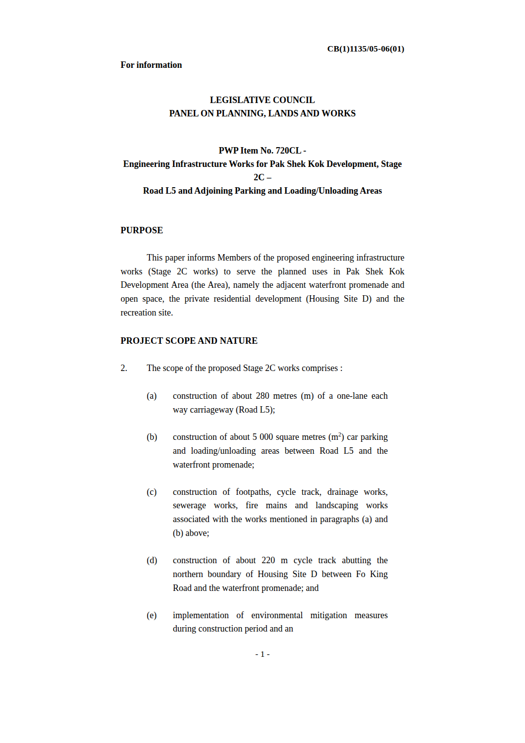CB(1)1135/05-06(01)
For information
LEGISLATIVE COUNCIL
PANEL ON PLANNING, LANDS AND WORKS
PWP Item No. 720CL -
Engineering Infrastructure Works for Pak Shek Kok Development, Stage 2C –
Road L5 and Adjoining Parking and Loading/Unloading Areas
PURPOSE
This paper informs Members of the proposed engineering infrastructure works (Stage 2C works) to serve the planned uses in Pak Shek Kok Development Area (the Area), namely the adjacent waterfront promenade and open space, the private residential development (Housing Site D) and the recreation site.
PROJECT SCOPE AND NATURE
2.
The scope of the proposed Stage 2C works comprises :
(a) construction of about 280 metres (m) of a one-lane each way carriageway (Road L5);
(b) construction of about 5 000 square metres (m2) car parking and loading/unloading areas between Road L5 and the waterfront promenade;
(c) construction of footpaths, cycle track, drainage works, sewerage works, fire mains and landscaping works associated with the works mentioned in paragraphs (a) and (b) above;
(d) construction of about 220 m cycle track abutting the northern boundary of Housing Site D between Fo King Road and the waterfront promenade; and
(e) implementation of environmental mitigation measures during construction period and an
- 1 -